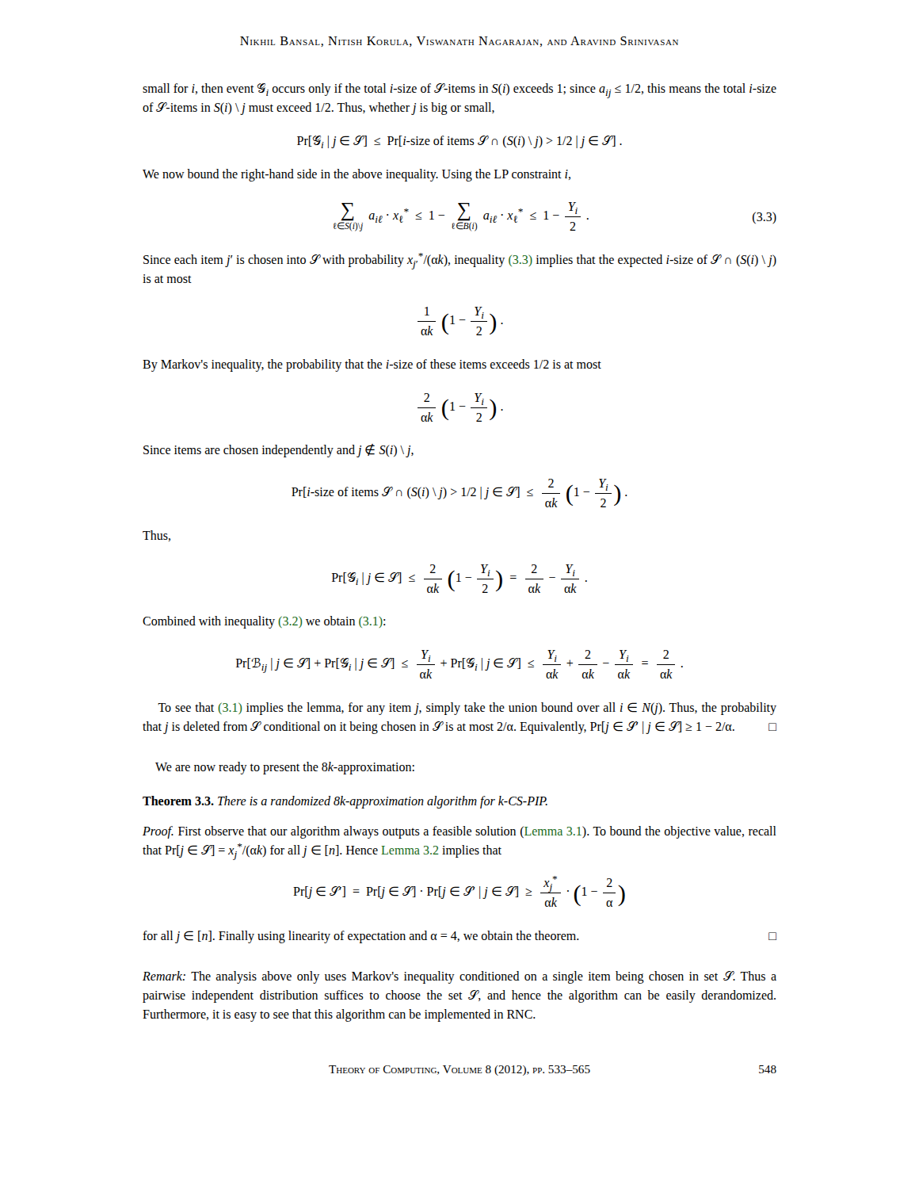Nikhil Bansal, Nitish Korula, Viswanath Nagarajan, and Aravind Srinivasan
small for i, then event 𝒢i occurs only if the total i-size of 𝒮-items in S(i) exceeds 1; since aij ≤ 1/2, this means the total i-size of 𝒮-items in S(i) \ j must exceed 1/2. Thus, whether j is big or small,
Pr[𝒢i | j ∈ 𝒮] ≤ Pr[i-size of items 𝒮 ∩ (S(i) \ j) > 1/2 | j ∈ 𝒮] .
We now bound the right-hand side in the above inequality. Using the LP constraint i,
∑ℓ∈S(i)\j aiℓ · xℓ* ≤ 1 − ∑ℓ∈B(i) aiℓ · xℓ* ≤ 1 − Yi 2 . (3.3)
Since each item j′ is chosen into 𝒮 with probability xj′*/(αk), inequality (3.3) implies that the expected i-size of 𝒮 ∩ (S(i) \ j) is at most
1 αk (1 − Yi 2) .
By Markov's inequality, the probability that the i-size of these items exceeds 1/2 is at most
2 αk (1 − Yi 2) .
Since items are chosen independently and j ∉ S(i) \ j,
Pr[i-size of items 𝒮 ∩ (S(i) \ j) > 1/2 | j ∈ 𝒮] ≤ 2 αk (1 − Yi 2) .
Thus,
Pr[𝒢i | j ∈ 𝒮] ≤ 2 αk (1 − Yi 2) = 2 αk − Yi αk .
Combined with inequality (3.2) we obtain (3.1):
Pr[ℬij | j ∈ 𝒮] + Pr[𝒢i | j ∈ 𝒮] ≤ Yi αk + Pr[𝒢i | j ∈ 𝒮] ≤ Yi αk + 2 αk − Yi αk = 2 αk .
To see that (3.1) implies the lemma, for any item j, simply take the union bound over all i ∈ N(j). Thus, the probability that j is deleted from 𝒮 conditional on it being chosen in 𝒮 is at most 2/α. Equivalently, Pr[j ∈ 𝒮′ | j ∈ 𝒮] ≥ 1 − 2/α. □
We are now ready to present the 8k-approximation:
Theorem 3.3. There is a randomized 8k-approximation algorithm for k-CS-PIP.
Proof. First observe that our algorithm always outputs a feasible solution (Lemma 3.1). To bound the objective value, recall that Pr[j ∈ 𝒮] = xj*/(αk) for all j ∈ [n]. Hence Lemma 3.2 implies that
Pr[j ∈ 𝒮′] = Pr[j ∈ 𝒮] · Pr[j ∈ 𝒮′ | j ∈ 𝒮] ≥ xj*αk · (1 − 2 α)
for all j ∈ [n]. Finally using linearity of expectation and α = 4, we obtain the theorem. □
Remark: The analysis above only uses Markov's inequality conditioned on a single item being chosen in set 𝒮. Thus a pairwise independent distribution suffices to choose the set 𝒮, and hence the algorithm can be easily derandomized. Furthermore, it is easy to see that this algorithm can be implemented in RNC.
Theory of Computing, Volume 8 (2012), pp. 533–565 548